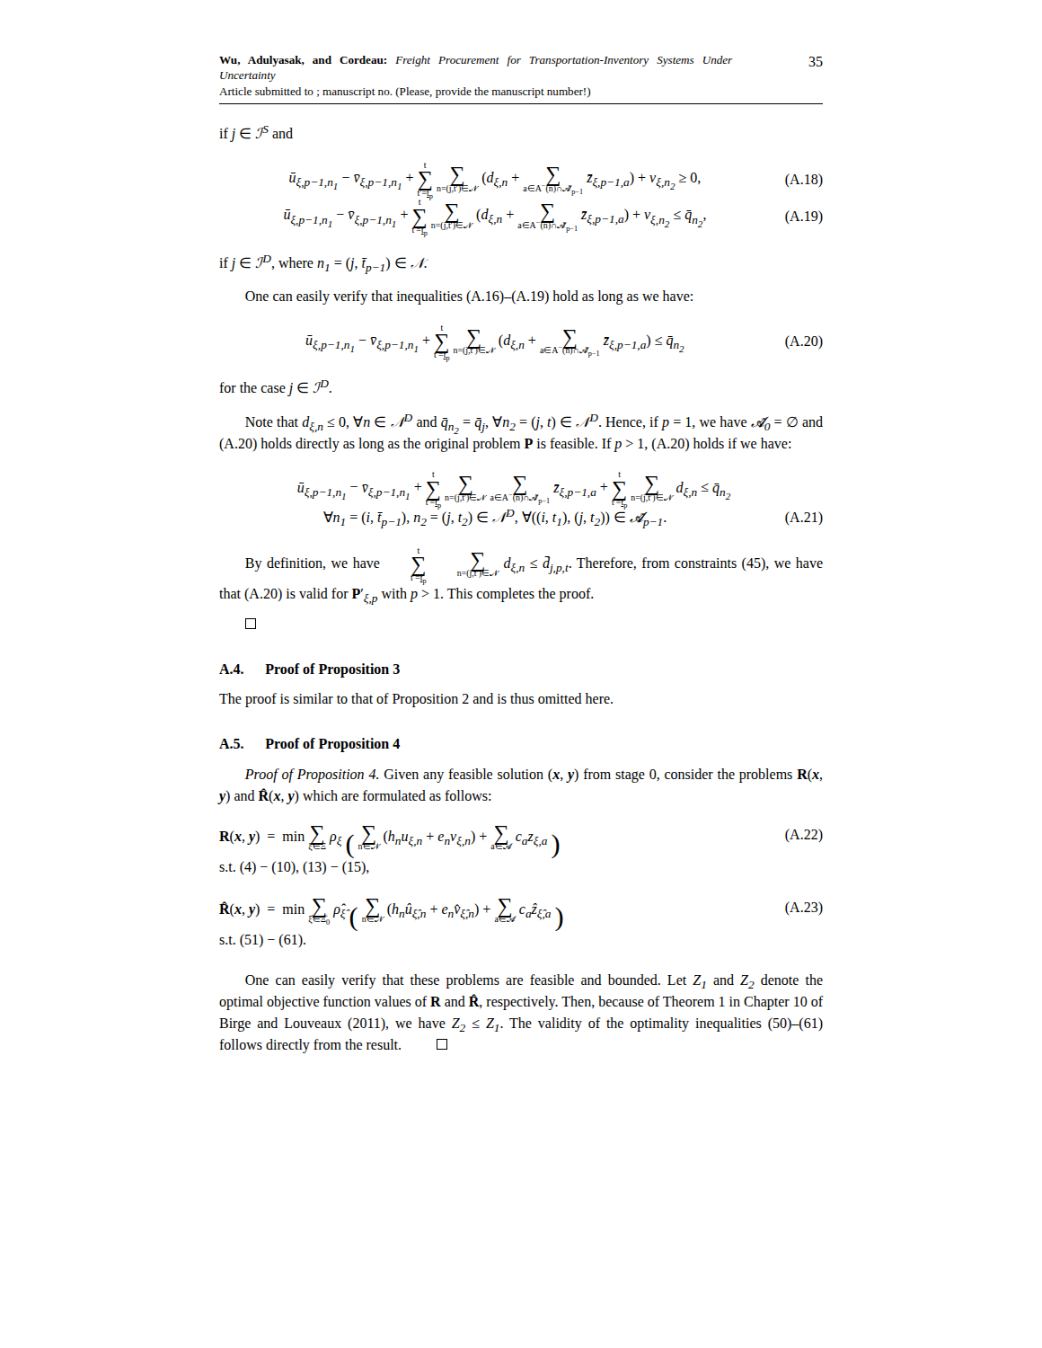Wu, Adulyasak, and Cordeau: Freight Procurement for Transportation-Inventory Systems Under Uncertainty Article submitted to ; manuscript no. (Please, provide the manuscript number!)
35
if j ∈ ℐS and
ūξ,p−1,n1 − v̄ξ,p−1,n1 + t∑t′=tp ∑n=(j,t′)∈𝒩 (dξ,n + ∑a∈A−(n)∩𝓐̃p−1 z̄ξ,p−1,a) + vξ,n2 ≥ 0,
(A.18)
ūξ,p−1,n1 − v̄ξ,p−1,n1 + t∑t′=tp ∑n=(j,t′)∈𝒩 (dξ,n + ∑a∈A−(n)∩𝓐̃p−1 z̄ξ,p−1,a) + vξ,n2 ≤ q̄n2,
(A.19)
if j ∈ ℐD, where n1 = (j, t̄p−1) ∈ 𝒩.
One can easily verify that inequalities (A.16)–(A.19) hold as long as we have:
ūξ,p−1,n1 − v̄ξ,p−1,n1 + t∑t′=tp ∑n=(j,t′)∈𝒩 (dξ,n + ∑a∈A−(n)∩𝓐̃p−1 z̄ξ,p−1,a) ≤ q̄n2
(A.20)
for the case j ∈ ℐD.
Note that dξ,n ≤ 0, ∀n ∈ 𝒩D and q̄n2 = q̄j, ∀n2 = (j, t) ∈ 𝒩D. Hence, if p = 1, we have 𝓐̃0 = ∅ and (A.20) holds directly as long as the original problem P is feasible. If p > 1, (A.20) holds if we have:
ūξ,p−1,n1 − v̄ξ,p−1,n1 + t∑t′=tp ∑n=(j,t′)∈𝒩 ∑a∈A−(n)∩𝓐̃p−1 z̄ξ,p−1,a + t∑t′=tp ∑n=(j,t′)∈𝒩 dξ,n ≤ q̄n2
∀n1 = (i, t̄p−1), n2 = (j, t2) ∈ 𝒩D, ∀((i, t1), (j, t2)) ∈ 𝓐̃p−1.
(A.21)
By definition, we have t∑t′=tp ∑n=(j,t′)∈𝒩 dξ,n ≤ d̄j,p,t. Therefore, from constraints (45), we have that (A.20) is valid for P′ξ,p with p > 1. This completes the proof.
A.4. Proof of Proposition 3
The proof is similar to that of Proposition 2 and is thus omitted here.
A.5. Proof of Proposition 4
Proof of Proposition 4. Given any feasible solution (x, y) from stage 0, consider the problems R(x, y) and R̂(x, y) which are formulated as follows:
R(x, y) = min ∑ξ∈Ξ ρξ ( ∑n∈𝒩 (hnuξ,n + envξ,n) + ∑a∈𝓐 cazξ,a ) s.t. (4) − (10), (13) − (15),
(A.22)
R̂(x, y) = min ∑ξ̂∈Ξ̂0 ρ̂ξ̂ ( ∑n∈𝒩 (hnûξ̂,n + env̂ξ̂,n) + ∑a∈𝓐 caẑξ̂,a ) s.t. (51) − (61).
(A.23)
One can easily verify that these problems are feasible and bounded. Let Z1 and Z2 denote the optimal objective function values of R and R̂, respectively. Then, because of Theorem 1 in Chapter 10 of Birge and Louveaux (2011), we have Z2 ≤ Z1. The validity of the optimality inequalities (50)–(61) follows directly from the result.